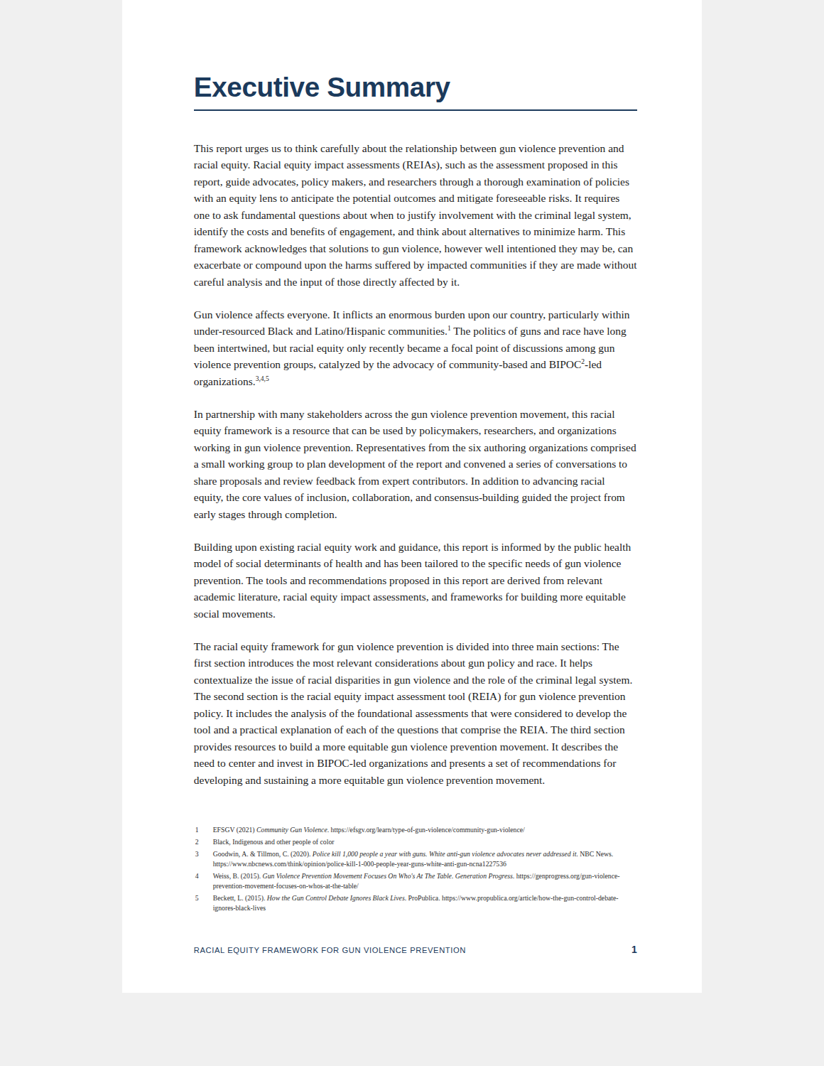Executive Summary
This report urges us to think carefully about the relationship between gun violence prevention and racial equity. Racial equity impact assessments (REIAs), such as the assessment proposed in this report, guide advocates, policy makers, and researchers through a thorough examination of policies with an equity lens to anticipate the potential outcomes and mitigate foreseeable risks. It requires one to ask fundamental questions about when to justify involvement with the criminal legal system, identify the costs and benefits of engagement, and think about alternatives to minimize harm. This framework acknowledges that solutions to gun violence, however well intentioned they may be, can exacerbate or compound upon the harms suffered by impacted communities if they are made without careful analysis and the input of those directly affected by it.
Gun violence affects everyone. It inflicts an enormous burden upon our country, particularly within under-resourced Black and Latino/Hispanic communities.1 The politics of guns and race have long been intertwined, but racial equity only recently became a focal point of discussions among gun violence prevention groups, catalyzed by the advocacy of community-based and BIPOC2-led organizations.3,4,5
In partnership with many stakeholders across the gun violence prevention movement, this racial equity framework is a resource that can be used by policymakers, researchers, and organizations working in gun violence prevention. Representatives from the six authoring organizations comprised a small working group to plan development of the report and convened a series of conversations to share proposals and review feedback from expert contributors. In addition to advancing racial equity, the core values of inclusion, collaboration, and consensus-building guided the project from early stages through completion.
Building upon existing racial equity work and guidance, this report is informed by the public health model of social determinants of health and has been tailored to the specific needs of gun violence prevention. The tools and recommendations proposed in this report are derived from relevant academic literature, racial equity impact assessments, and frameworks for building more equitable social movements.
The racial equity framework for gun violence prevention is divided into three main sections: The first section introduces the most relevant considerations about gun policy and race. It helps contextualize the issue of racial disparities in gun violence and the role of the criminal legal system. The second section is the racial equity impact assessment tool (REIA) for gun violence prevention policy. It includes the analysis of the foundational assessments that were considered to develop the tool and a practical explanation of each of the questions that comprise the REIA. The third section provides resources to build a more equitable gun violence prevention movement. It describes the need to center and invest in BIPOC-led organizations and presents a set of recommendations for developing and sustaining a more equitable gun violence prevention movement.
1
EFSGV (2021) Community Gun Violence. https://efsgv.org/learn/type-of-gun-violence/community-gun-violence/
2
Black, Indigenous and other people of color
3
Goodwin, A. & Tillmon, C. (2020). Police kill 1,000 people a year with guns. White anti-gun violence advocates never addressed it. NBC News. https://www.nbcnews.com/think/opinion/police-kill-1-000-people-year-guns-white-anti-gun-ncna1227536
4
Weiss, B. (2015). Gun Violence Prevention Movement Focuses On Who's At The Table. Generation Progress. https://genprogress.org/gun-violence-prevention-movement-focuses-on-whos-at-the-table/
5
Beckett, L. (2015). How the Gun Control Debate Ignores Black Lives. ProPublica. https://www.propublica.org/article/how-the-gun-control-debate-ignores-black-lives
Racial Equity Framework for Gun Violence Prevention
1